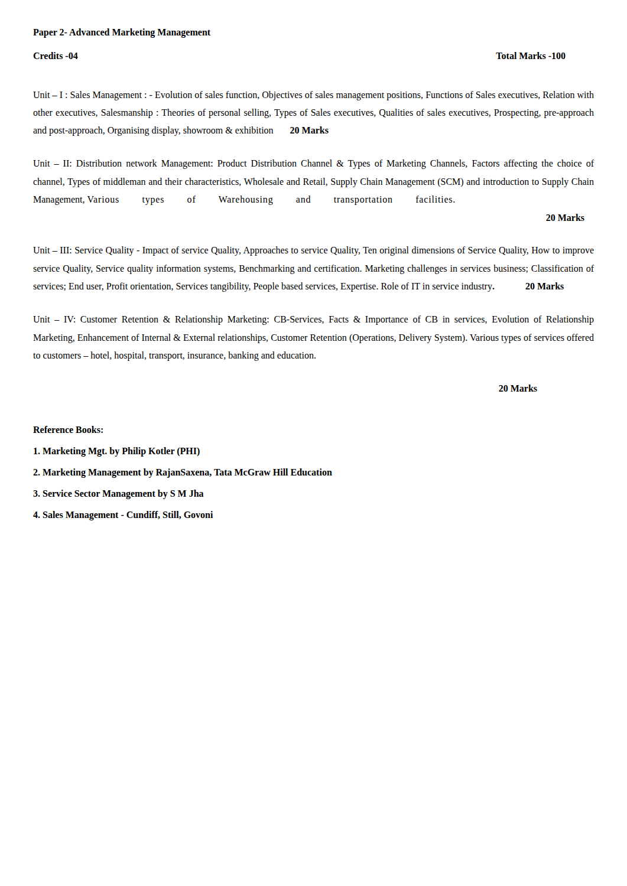Paper 2- Advanced Marketing Management
Credits -04 Total Marks -100
Unit – I : Sales Management : - Evolution of sales function, Objectives of sales management positions, Functions of Sales executives, Relation with other executives, Salesmanship : Theories of personal selling, Types of Sales executives, Qualities of sales executives, Prospecting, pre-approach and post-approach, Organising display, showroom & exhibition 20 Marks
Unit – II: Distribution network Management: Product Distribution Channel & Types of Marketing Channels, Factors affecting the choice of channel, Types of middleman and their characteristics, Wholesale and Retail, Supply Chain Management (SCM) and introduction to Supply Chain Management, Various types of Warehousing and transportation facilities. 20 Marks
Unit – III: Service Quality - Impact of service Quality, Approaches to service Quality, Ten original dimensions of Service Quality, How to improve service Quality, Service quality information systems, Benchmarking and certification. Marketing challenges in services business; Classification of services; End user, Profit orientation, Services tangibility, People based services, Expertise. Role of IT in service industry. 20 Marks
Unit – IV: Customer Retention & Relationship Marketing: CB-Services, Facts & Importance of CB in services, Evolution of Relationship Marketing, Enhancement of Internal & External relationships, Customer Retention (Operations, Delivery System). Various types of services offered to customers – hotel, hospital, transport, insurance, banking and education.
20 Marks
Reference Books:
1. Marketing Mgt. by Philip Kotler (PHI)
2. Marketing Management by RajanSaxena, Tata McGraw Hill Education
3. Service Sector Management by S M Jha
4. Sales Management - Cundiff, Still, Govoni